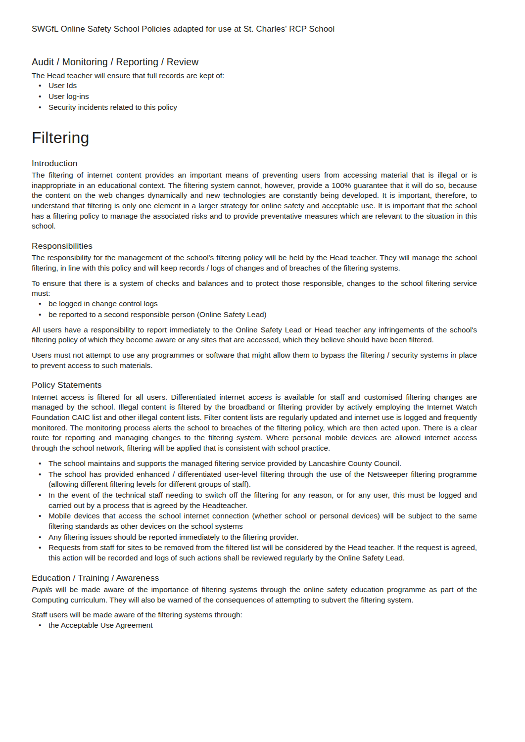SWGfL Online Safety School Policies adapted for use at St. Charles' RCP School
Audit / Monitoring / Reporting / Review
The Head teacher will ensure that full records are kept of:
User Ids
User log-ins
Security incidents related to this policy
Filtering
Introduction
The filtering of internet content provides an important means of preventing users from accessing material that is illegal or is inappropriate in an educational context. The filtering system cannot, however, provide a 100% guarantee that it will do so, because the content on the web changes dynamically and new technologies are constantly being developed. It is important, therefore, to understand that filtering is only one element in a larger strategy for online safety and acceptable use. It is important that the school has a filtering policy to manage the associated risks and to provide preventative measures which are relevant to the situation in this school.
Responsibilities
The responsibility for the management of the school's filtering policy will be held by the Head teacher. They will manage the school filtering, in line with this policy and will keep records / logs of changes and of breaches of the filtering systems.
To ensure that there is a system of checks and balances and to protect those responsible, changes to the school filtering service must:
be logged in change control logs
be reported to a second responsible person (Online Safety Lead)
All users have a responsibility to report immediately to the Online Safety Lead or Head teacher any infringements of the school's filtering policy of which they become aware or any sites that are accessed, which they believe should have been filtered.
Users must not attempt to use any programmes or software that might allow them to bypass the filtering / security systems in place to prevent access to such materials.
Policy Statements
Internet access is filtered for all users. Differentiated internet access is available for staff and customised filtering changes are managed by the school. Illegal content is filtered by the broadband or filtering provider by actively employing the Internet Watch Foundation CAIC list and other illegal content lists. Filter content lists are regularly updated and internet use is logged and frequently monitored. The monitoring process alerts the school to breaches of the filtering policy, which are then acted upon. There is a clear route for reporting and managing changes to the filtering system. Where personal mobile devices are allowed internet access through the school network, filtering will be applied that is consistent with school practice.
The school maintains and supports the managed filtering service provided by Lancashire County Council.
The school has provided enhanced / differentiated user-level filtering through the use of the Netsweeper filtering programme (allowing different filtering levels for different groups of staff).
In the event of the technical staff needing to switch off the filtering for any reason, or for any user, this must be logged and carried out by a process that is agreed by the Headteacher.
Mobile devices that access the school internet connection (whether school or personal devices) will be subject to the same filtering standards as other devices on the school systems
Any filtering issues should be reported immediately to the filtering provider.
Requests from staff for sites to be removed from the filtered list will be considered by the Head teacher. If the request is agreed, this action will be recorded and logs of such actions shall be reviewed regularly by the Online Safety Lead.
Education / Training / Awareness
Pupils will be made aware of the importance of filtering systems through the online safety education programme as part of the Computing curriculum. They will also be warned of the consequences of attempting to subvert the filtering system.
Staff users will be made aware of the filtering systems through:
the Acceptable Use Agreement